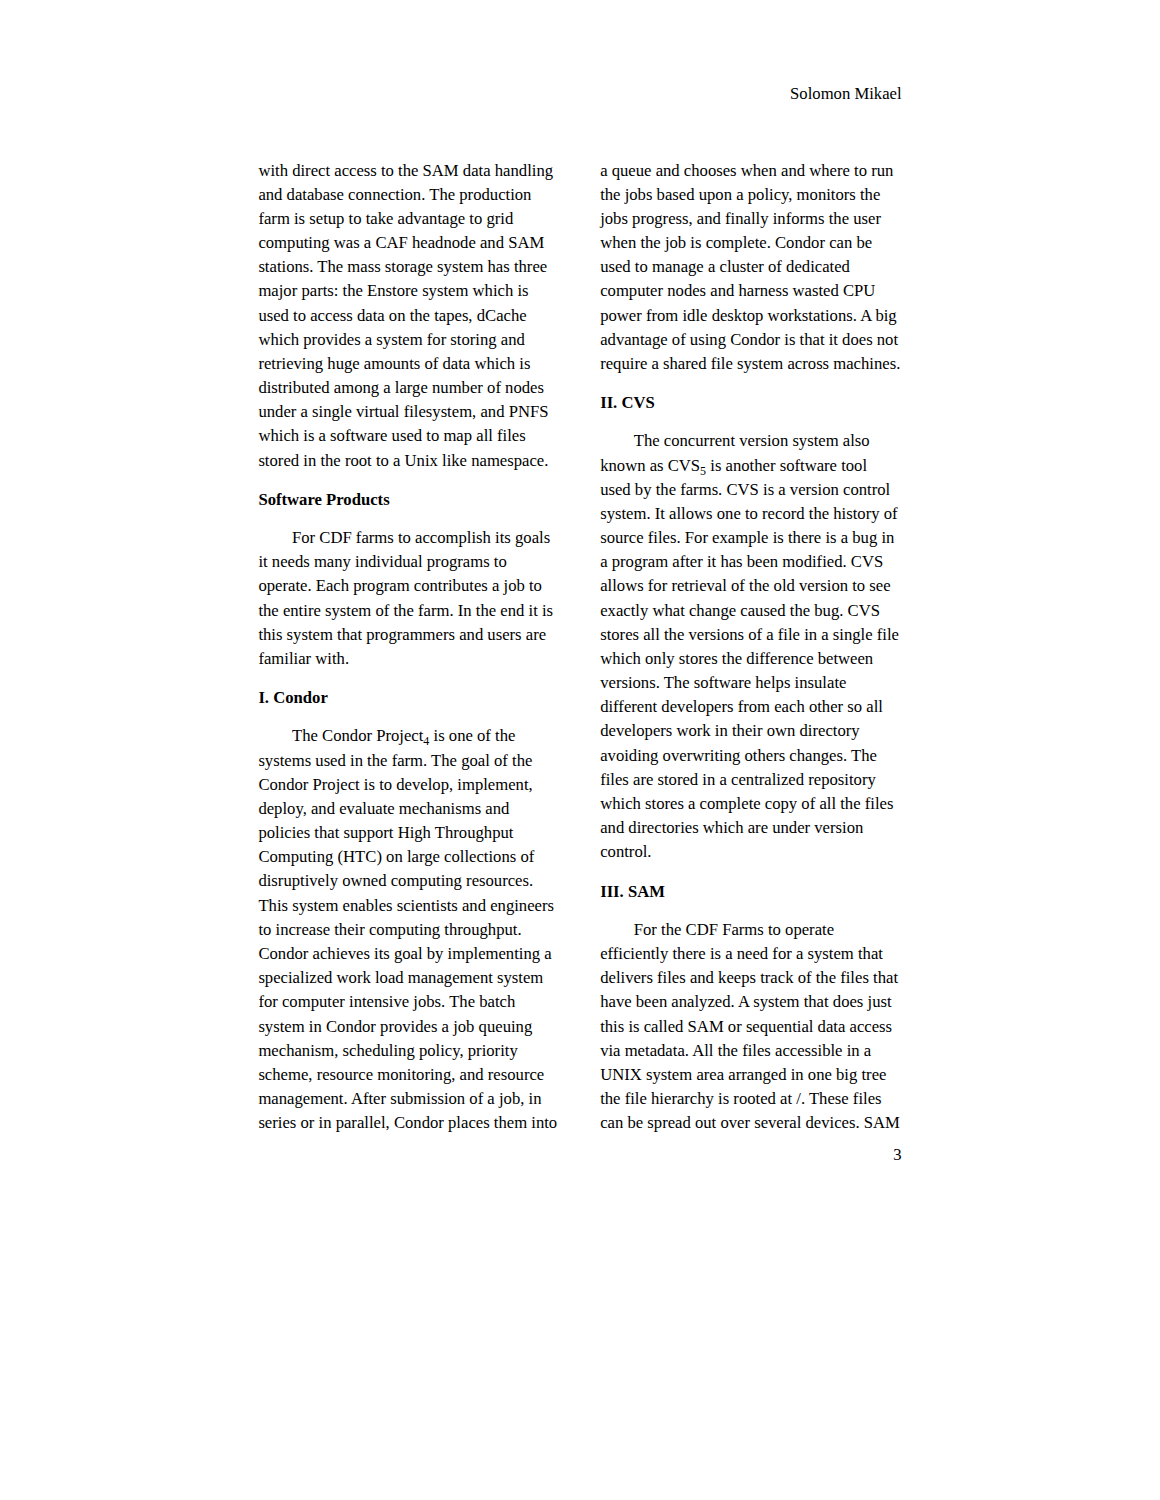Solomon Mikael
with direct access to the SAM data handling and database connection. The production farm is setup to take advantage to grid computing was a CAF headnode and SAM stations. The mass storage system has three major parts: the Enstore system which is used to access data on the tapes, dCache which provides a system for storing and retrieving huge amounts of data which is distributed among a large number of nodes under a single virtual filesystem, and PNFS which is a software used to map all files stored in the root to a Unix like namespace.
Software Products
For CDF farms to accomplish its goals it needs many individual programs to operate. Each program contributes a job to the entire system of the farm. In the end it is this system that programmers and users are familiar with.
I. Condor
The Condor Project4 is one of the systems used in the farm. The goal of the Condor Project is to develop, implement, deploy, and evaluate mechanisms and policies that support High Throughput Computing (HTC) on large collections of disruptively owned computing resources. This system enables scientists and engineers to increase their computing throughput. Condor achieves its goal by implementing a specialized work load management system for computer intensive jobs. The batch system in Condor provides a job queuing mechanism, scheduling policy, priority scheme, resource monitoring, and resource management. After submission of a job, in series or in parallel, Condor places them into a queue and chooses when and where to run the jobs based upon a policy, monitors the jobs progress, and finally informs the user when the job is complete. Condor can be used to manage a cluster of dedicated computer nodes and harness wasted CPU power from idle desktop workstations. A big advantage of using Condor is that it does not require a shared file system across machines.
II. CVS
The concurrent version system also known as CVS5 is another software tool used by the farms. CVS is a version control system. It allows one to record the history of source files. For example is there is a bug in a program after it has been modified. CVS allows for retrieval of the old version to see exactly what change caused the bug. CVS stores all the versions of a file in a single file which only stores the difference between versions. The software helps insulate different developers from each other so all developers work in their own directory avoiding overwriting others changes. The files are stored in a centralized repository which stores a complete copy of all the files and directories which are under version control.
III. SAM
For the CDF Farms to operate efficiently there is a need for a system that delivers files and keeps track of the files that have been analyzed. A system that does just this is called SAM or sequential data access via metadata. All the files accessible in a UNIX system area arranged in one big tree the file hierarchy is rooted at /. These files can be spread out over several devices. SAM
3